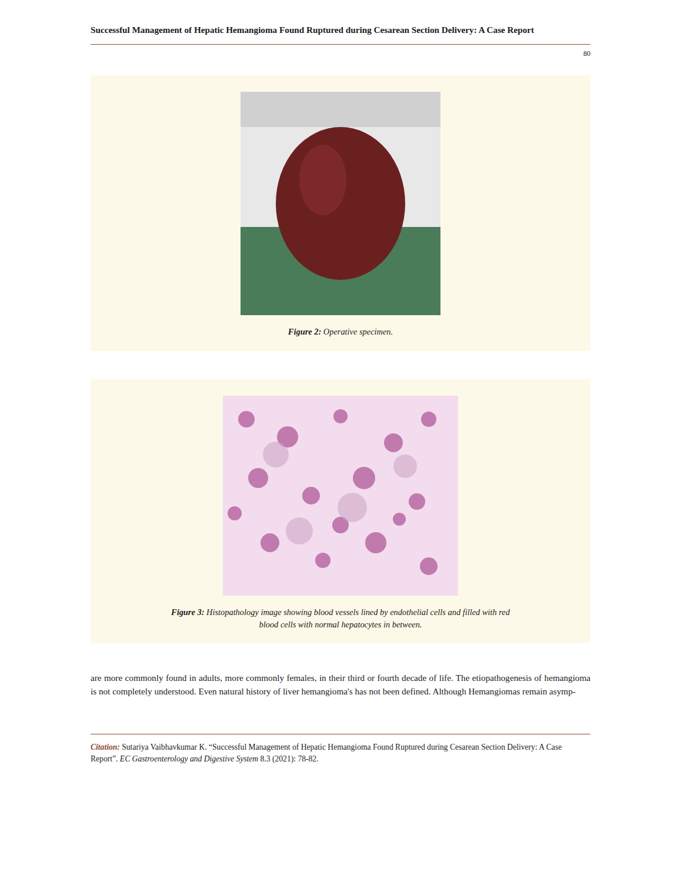Successful Management of Hepatic Hemangioma Found Ruptured during Cesarean Section Delivery: A Case Report
80
Figure 2: Operative specimen.
Figure 3: Histopathology image showing blood vessels lined by endothelial cells and filled with red
blood cells with normal hepatocytes in between.
are more commonly found in adults, more commonly females, in their third or fourth decade of life. The etiopathogenesis of hemangioma is not completely understood. Even natural history of liver hemangioma's has not been defined. Although Hemangiomas remain asymp-
Citation: Sutariya Vaibhavkumar K. “Successful Management of Hepatic Hemangioma Found Ruptured during Cesarean Section Delivery: A Case Report”. EC Gastroenterology and Digestive System 8.3 (2021): 78-82.